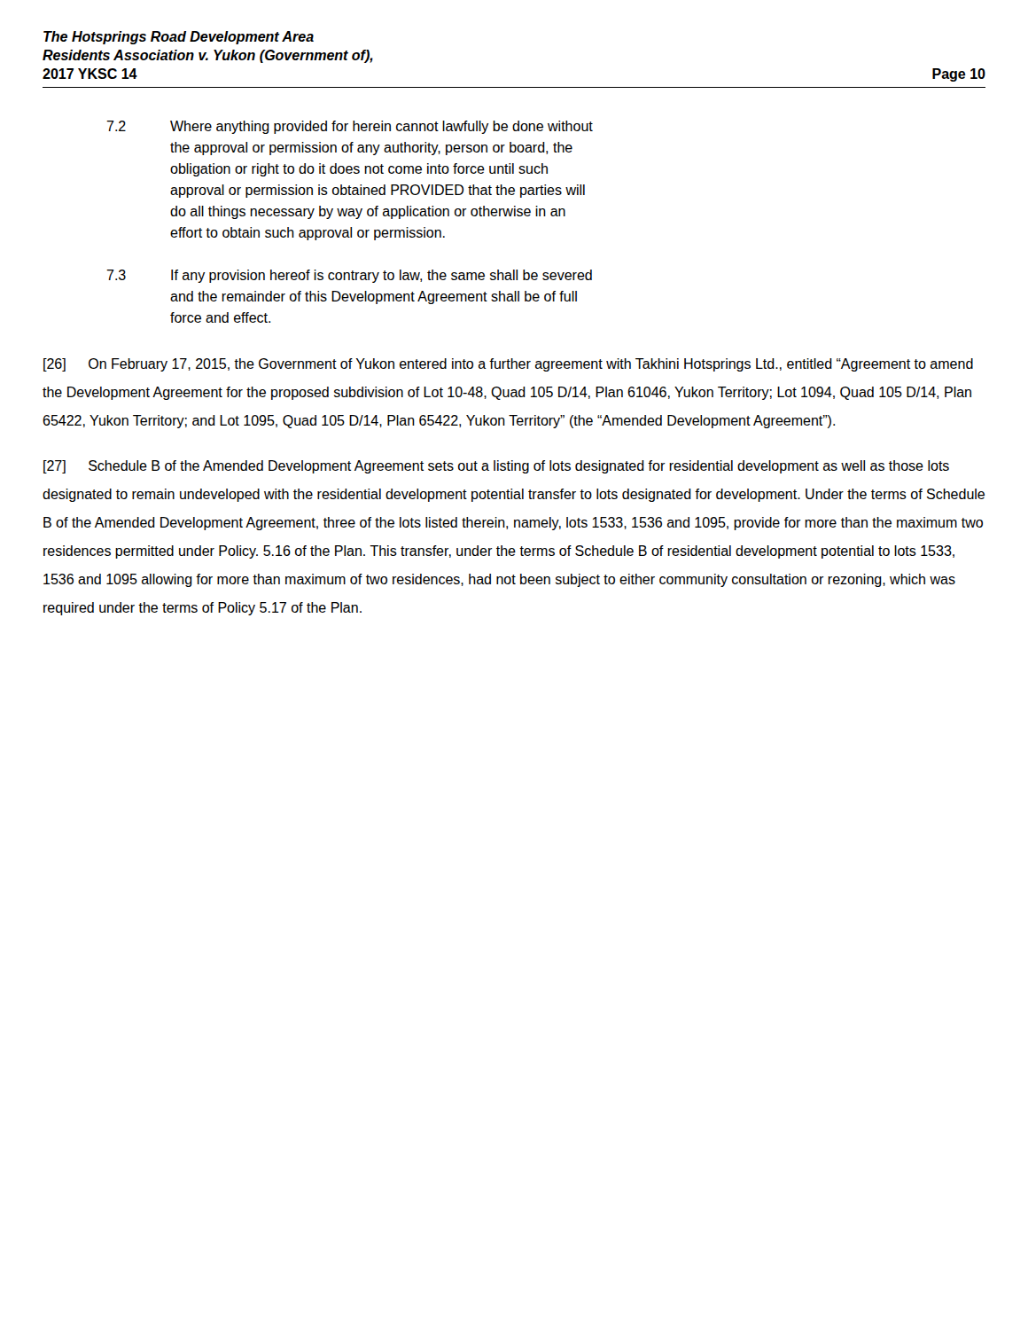The Hotsprings Road Development Area
Residents Association v. Yukon (Government of),
2017 YKSC 14
Page 10
7.2
Where anything provided for herein cannot lawfully be done without the approval or permission of any authority, person or board, the obligation or right to do it does not come into force until such approval or permission is obtained PROVIDED that the parties will do all things necessary by way of application or otherwise in an effort to obtain such approval or permission.
7.3
If any provision hereof is contrary to law, the same shall be severed and the remainder of this Development Agreement shall be of full force and effect.
[26] On February 17, 2015, the Government of Yukon entered into a further agreement with Takhini Hotsprings Ltd., entitled “Agreement to amend the Development Agreement for the proposed subdivision of Lot 10-48, Quad 105 D/14, Plan 61046, Yukon Territory; Lot 1094, Quad 105 D/14, Plan 65422, Yukon Territory; and Lot 1095, Quad 105 D/14, Plan 65422, Yukon Territory” (the “Amended Development Agreement”).
[27] Schedule B of the Amended Development Agreement sets out a listing of lots designated for residential development as well as those lots designated to remain undeveloped with the residential development potential transfer to lots designated for development. Under the terms of Schedule B of the Amended Development Agreement, three of the lots listed therein, namely, lots 1533, 1536 and 1095, provide for more than the maximum two residences permitted under Policy. 5.16 of the Plan. This transfer, under the terms of Schedule B of residential development potential to lots 1533, 1536 and 1095 allowing for more than maximum of two residences, had not been subject to either community consultation or rezoning, which was required under the terms of Policy 5.17 of the Plan.